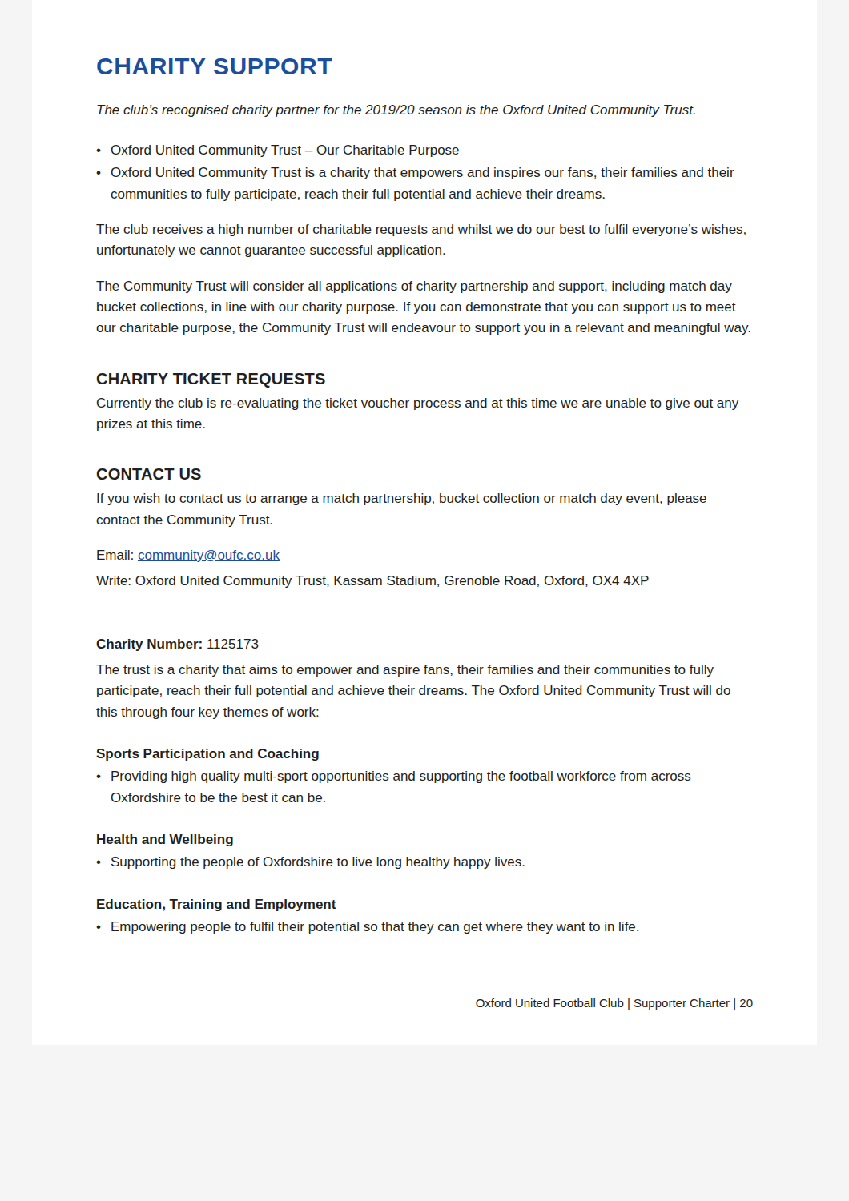CHARITY SUPPORT
The club’s recognised charity partner for the 2019/20 season is the Oxford United Community Trust.
Oxford United Community Trust – Our Charitable Purpose
Oxford United Community Trust is a charity that empowers and inspires our fans, their families and their communities to fully participate, reach their full potential and achieve their dreams.
The club receives a high number of charitable requests and whilst we do our best to fulfil everyone’s wishes, unfortunately we cannot guarantee successful application.
The Community Trust will consider all applications of charity partnership and support, including match day bucket collections, in line with our charity purpose. If you can demonstrate that you can support us to meet our charitable purpose, the Community Trust will endeavour to support you in a relevant and meaningful way.
CHARITY TICKET REQUESTS
Currently the club is re-evaluating the ticket voucher process and at this time we are unable to give out any prizes at this time.
CONTACT US
If you wish to contact us to arrange a match partnership, bucket collection or match day event, please contact the Community Trust.
Email: community@oufc.co.uk
Write: Oxford United Community Trust, Kassam Stadium, Grenoble Road, Oxford, OX4 4XP
Charity Number: 1125173
The trust is a charity that aims to empower and aspire fans, their families and their communities to fully participate, reach their full potential and achieve their dreams. The Oxford United Community Trust will do this through four key themes of work:
Sports Participation and Coaching
Providing high quality multi-sport opportunities and supporting the football workforce from across Oxfordshire to be the best it can be.
Health and Wellbeing
Supporting the people of Oxfordshire to live long healthy happy lives.
Education, Training and Employment
Empowering people to fulfil their potential so that they can get where they want to in life.
Oxford United Football Club | Supporter Charter | 20